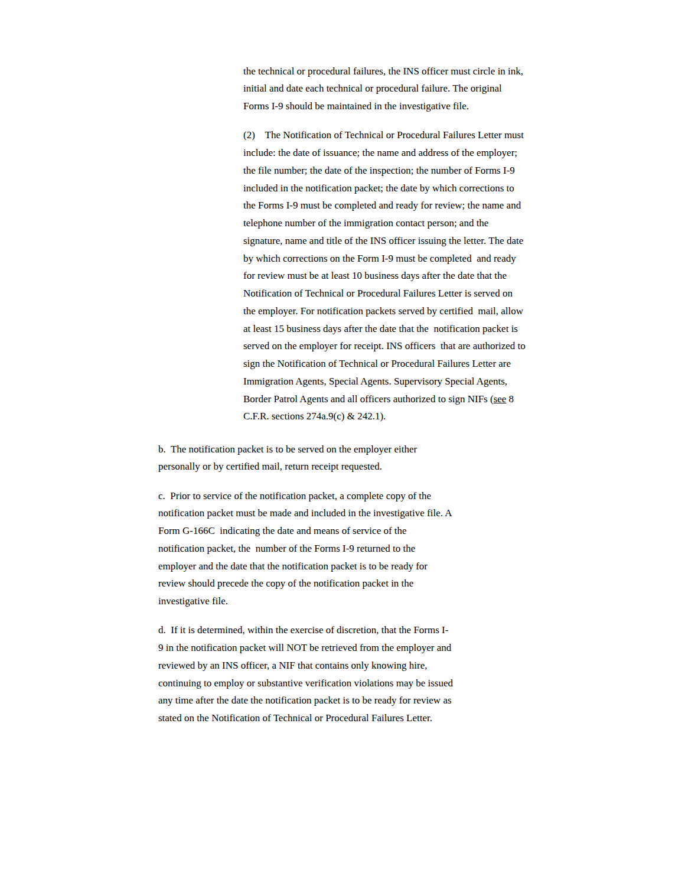the technical or procedural failures, the INS officer must circle in ink, initial and date each technical or procedural failure. The original Forms I-9 should be maintained in the investigative file.
(2) The Notification of Technical or Procedural Failures Letter must include: the date of issuance; the name and address of the employer; the file number; the date of the inspection; the number of Forms I-9 included in the notification packet; the date by which corrections to the Forms I-9 must be completed and ready for review; the name and telephone number of the immigration contact person; and the signature, name and title of the INS officer issuing the letter. The date by which corrections on the Form I-9 must be completed and ready for review must be at least 10 business days after the date that the Notification of Technical or Procedural Failures Letter is served on the employer. For notification packets served by certified mail, allow at least 15 business days after the date that the notification packet is served on the employer for receipt. INS officers that are authorized to sign the Notification of Technical or Procedural Failures Letter are Immigration Agents, Special Agents. Supervisory Special Agents, Border Patrol Agents and all officers authorized to sign NIFs (see 8 C.F.R. sections 274a.9(c) & 242.1).
b. The notification packet is to be served on the employer either personally or by certified mail, return receipt requested.
c. Prior to service of the notification packet, a complete copy of the notification packet must be made and included in the investigative file. A Form G-166C indicating the date and means of service of the notification packet, the number of the Forms I-9 returned to the employer and the date that the notification packet is to be ready for review should precede the copy of the notification packet in the investigative file.
d. If it is determined, within the exercise of discretion, that the Forms I-9 in the notification packet will NOT be retrieved from the employer and reviewed by an INS officer, a NIF that contains only knowing hire, continuing to employ or substantive verification violations may be issued any time after the date the notification packet is to be ready for review as stated on the Notification of Technical or Procedural Failures Letter.